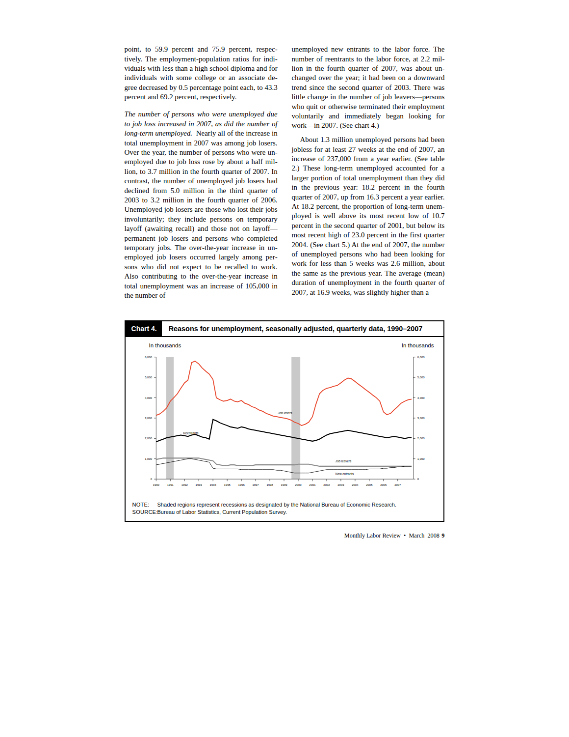point, to 59.9 percent and 75.9 percent, respectively. The employment-population ratios for individuals with less than a high school diploma and for individuals with some college or an associate degree decreased by 0.5 percentage point each, to 43.3 percent and 69.2 percent, respectively.
The number of persons who were unemployed due to job loss increased in 2007, as did the number of long-term unemployed. Nearly all of the increase in total unemployment in 2007 was among job losers. Over the year, the number of persons who were unemployed due to job loss rose by about a half million, to 3.7 million in the fourth quarter of 2007. In contrast, the number of unemployed job losers had declined from 5.0 million in the third quarter of 2003 to 3.2 million in the fourth quarter of 2006. Unemployed job losers are those who lost their jobs involuntarily; they include persons on temporary layoff (awaiting recall) and those not on layoff—permanent job losers and persons who completed temporary jobs. The over-the-year increase in unemployed job losers occurred largely among persons who did not expect to be recalled to work. Also contributing to the over-the-year increase in total unemployment was an increase of 105,000 in the number of
unemployed new entrants to the labor force. The number of reentrants to the labor force, at 2.2 million in the fourth quarter of 2007, was about unchanged over the year; it had been on a downward trend since the second quarter of 2003. There was little change in the number of job leavers—persons who quit or otherwise terminated their employment voluntarily and immediately began looking for work—in 2007. (See chart 4.)
About 1.3 million unemployed persons had been jobless for at least 27 weeks at the end of 2007, an increase of 237,000 from a year earlier. (See table 2.) These long-term unemployed accounted for a larger portion of total unemployment than they did in the previous year: 18.2 percent in the fourth quarter of 2007, up from 16.3 percent a year earlier. At 18.2 percent, the proportion of long-term unemployed is well above its most recent low of 10.7 percent in the second quarter of 2001, but below its most recent high of 23.0 percent in the first quarter 2004. (See chart 5.) At the end of 2007, the number of unemployed persons who had been looking for work for less than 5 weeks was 2.6 million, about the same as the previous year. The average (mean) duration of unemployment in the fourth quarter of 2007, at 16.9 weeks, was slightly higher than a
Chart 4.
Reasons for unemployment, seasonally adjusted, quarterly data, 1990–2007
In thousands In thousands
6,000 5,000 4,000 3,000 2,000 1,000 0 6,000 5,000 4,000 3,000 2,000 1,000 0 1990 1991 1992 1993 1994 1995 1996 1997 1998 1999 2000 2001 2002 2003 2004 2005 2006 2007 Job losers Reentrants Job leavers New entrants
NOTE: Shaded regions represent recessions as designated by the National Bureau of Economic Research.
SOURCE: Bureau of Labor Statistics, Current Population Survey.
Monthly Labor Review • March 20089